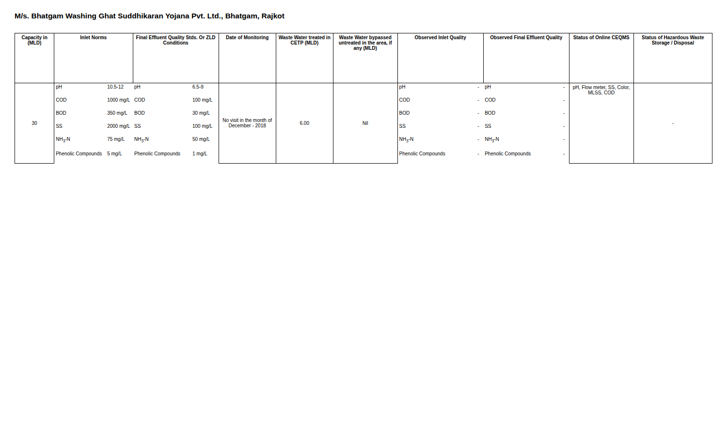M/s. Bhatgam Washing Ghat Suddhikaran Yojana Pvt. Ltd., Bhatgam, Rajkot
| Capacity in (MLD) | Inlet Norms | Final Effluent Quality Stds. Or ZLD Conditions | Date of Monitoring | Waste Water treated in CETP (MLD) | Waste Water bypassed untreated in the area, if any (MLD) | Observed Inlet Quality | Observed Final Effluent Quality | Status of Online CEQMS | Status of Hazardous Waste Storage / Disposal |
| --- | --- | --- | --- | --- | --- | --- | --- | --- | --- |
| 30 | / pH / 10.5-12 / / COD / 1000 mg/L / / BOD / 350 mg/L / / SS / 2000 mg/L / / NH 3 -N / 75 mg/L / / Phenolic Compounds / 5 mg/L / | / pH / 6.5-9 / / COD / 100 mg/L / / BOD / 30 mg/L / / SS / 100 mg/L / / NH 3 -N / 50 mg/L / / Phenolic Compounds / 1 mg/L / | No visit in the month of December - 2018 | 6.00 | Nil | / pH / - / / COD / - / / BOD / - / / SS / - / / NH 3 -N / - / / Phenolic Compounds / - / | / pH / - / / COD / - / / BOD / - / / SS / - / / NH 3 -N / - / / Phenolic Compounds / - / | pH, Flow meter, SS, Color, MLSS, COD | - |